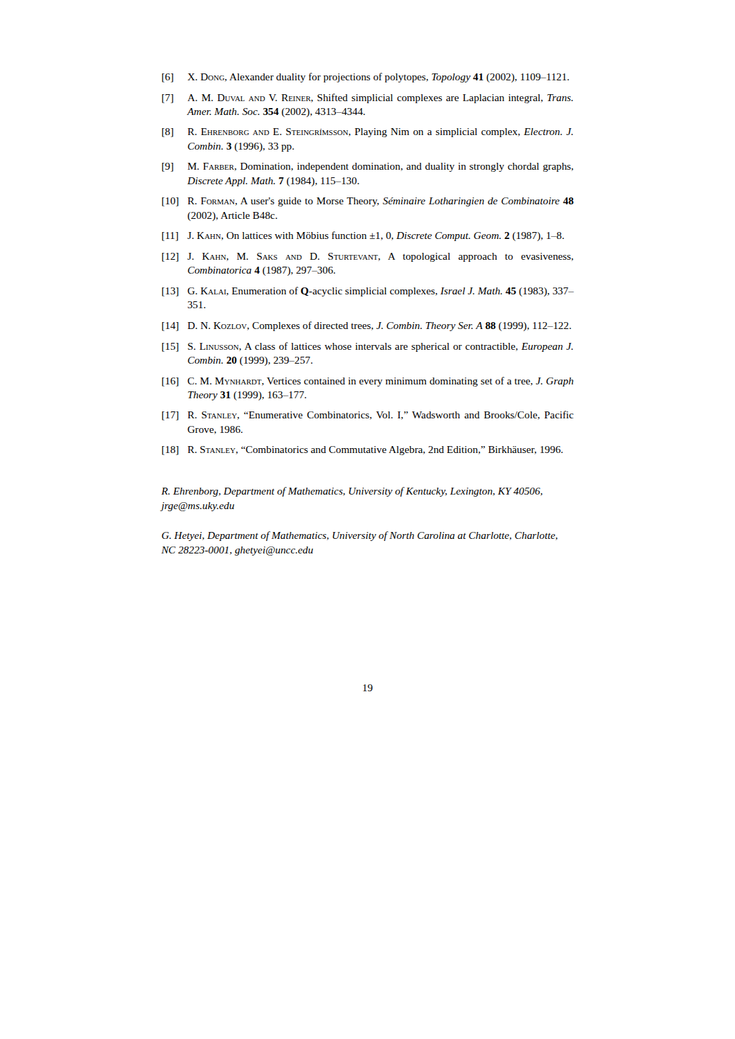[6] X. Dong, Alexander duality for projections of polytopes, Topology 41 (2002), 1109–1121.
[7] A. M. Duval and V. Reiner, Shifted simplicial complexes are Laplacian integral, Trans. Amer. Math. Soc. 354 (2002), 4313–4344.
[8] R. Ehrenborg and E. Steingrímsson, Playing Nim on a simplicial complex, Electron. J. Combin. 3 (1996), 33 pp.
[9] M. Farber, Domination, independent domination, and duality in strongly chordal graphs, Discrete Appl. Math. 7 (1984), 115–130.
[10] R. Forman, A user's guide to Morse Theory, Séminaire Lotharingien de Combinatoire 48 (2002), Article B48c.
[11] J. Kahn, On lattices with Möbius function ±1, 0, Discrete Comput. Geom. 2 (1987), 1–8.
[12] J. Kahn, M. Saks and D. Sturtevant, A topological approach to evasiveness, Combinatorica 4 (1987), 297–306.
[13] G. Kalai, Enumeration of Q-acyclic simplicial complexes, Israel J. Math. 45 (1983), 337–351.
[14] D. N. Kozlov, Complexes of directed trees, J. Combin. Theory Ser. A 88 (1999), 112–122.
[15] S. Linusson, A class of lattices whose intervals are spherical or contractible, European J. Combin. 20 (1999), 239–257.
[16] C. M. Mynhardt, Vertices contained in every minimum dominating set of a tree, J. Graph Theory 31 (1999), 163–177.
[17] R. Stanley, “Enumerative Combinatorics, Vol. I,” Wadsworth and Brooks/Cole, Pacific Grove, 1986.
[18] R. Stanley, “Combinatorics and Commutative Algebra, 2nd Edition,” Birkhäuser, 1996.
R. Ehrenborg, Department of Mathematics, University of Kentucky, Lexington, KY 40506, jrge@ms.uky.edu
G. Hetyei, Department of Mathematics, University of North Carolina at Charlotte, Charlotte, NC 28223-0001, ghetyei@uncc.edu
19